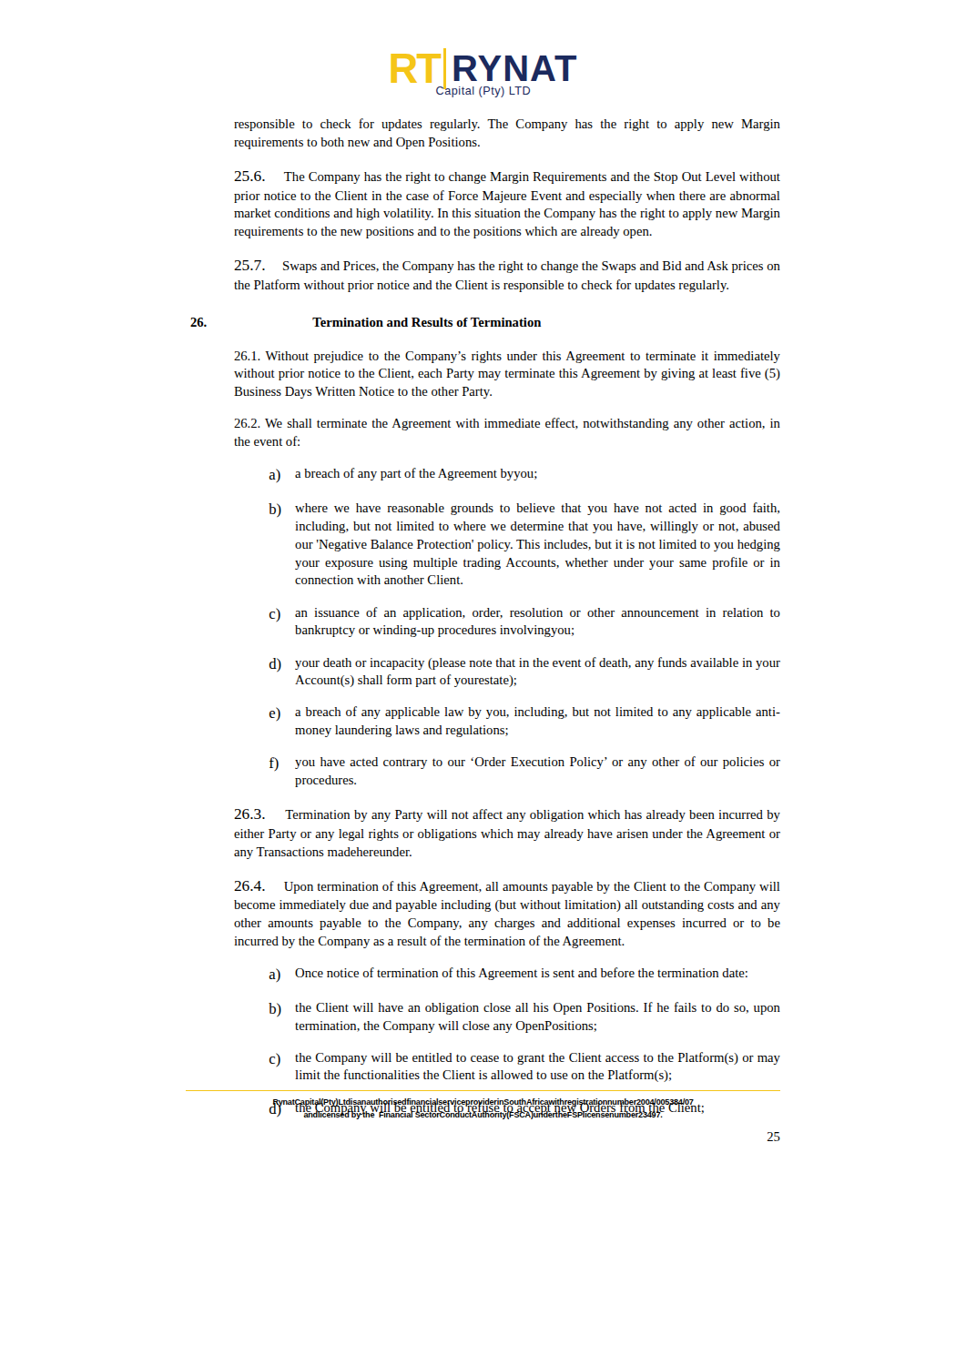RT RYNAT
Capital (Pty) LTD
responsible to check for updates regularly. The Company has the right to apply new Margin requirements to both new and Open Positions.
25.6. The Company has the right to change Margin Requirements and the Stop Out Level without prior notice to the Client in the case of Force Majeure Event and especially when there are abnormal market conditions and high volatility. In this situation the Company has the right to apply new Margin requirements to the new positions and to the positions which are already open.
25.7. Swaps and Prices, the Company has the right to change the Swaps and Bid and Ask prices on the Platform without prior notice and the Client is responsible to check for updates regularly.
26. Termination and Results of Termination
26.1. Without prejudice to the Company’s rights under this Agreement to terminate it immediately without prior notice to the Client, each Party may terminate this Agreement by giving at least five (5) Business Days Written Notice to the other Party.
26.2. We shall terminate the Agreement with immediate effect, notwithstanding any other action, in the event of:
a) a breach of any part of the Agreement byyou;
b) where we have reasonable grounds to believe that you have not acted in good faith, including, but not limited to where we determine that you have, willingly or not, abused our 'Negative Balance Protection' policy. This includes, but it is not limited to you hedging your exposure using multiple trading Accounts, whether under your same profile or in connection with another Client.
c) an issuance of an application, order, resolution or other announcement in relation to bankruptcy or winding-up procedures involvingyou;
d) your death or incapacity (please note that in the event of death, any funds available in your Account(s) shall form part of yourestate);
e) a breach of any applicable law by you, including, but not limited to any applicable anti-money laundering laws and regulations;
f) you have acted contrary to our ‘Order Execution Policy’ or any other of our policies or procedures.
26.3. Termination by any Party will not affect any obligation which has already been incurred by either Party or any legal rights or obligations which may already have arisen under the Agreement or any Transactions madehereunder.
26.4. Upon termination of this Agreement, all amounts payable by the Client to the Company will become immediately due and payable including (but without limitation) all outstanding costs and any other amounts payable to the Company, any charges and additional expenses incurred or to be incurred by the Company as a result of the termination of the Agreement.
a) Once notice of termination of this Agreement is sent and before the termination date:
b) the Client will have an obligation close all his Open Positions. If he fails to do so, upon termination, the Company will close any OpenPositions;
c) the Company will be entitled to cease to grant the Client access to the Platform(s) or may limit the functionalities the Client is allowed to use on the Platform(s);
d) the Company will be entitled to refuse to accept new Orders from the Client;
RynatCapital(Pty)LtdisanauthorisedfinancialserviceproviderinSouthAfricawithregistrationnumber2004/005384/07
andlicensed by the Financial SectorConductAuthority(FSCA)undertheFSPlicensenumber23497.
25